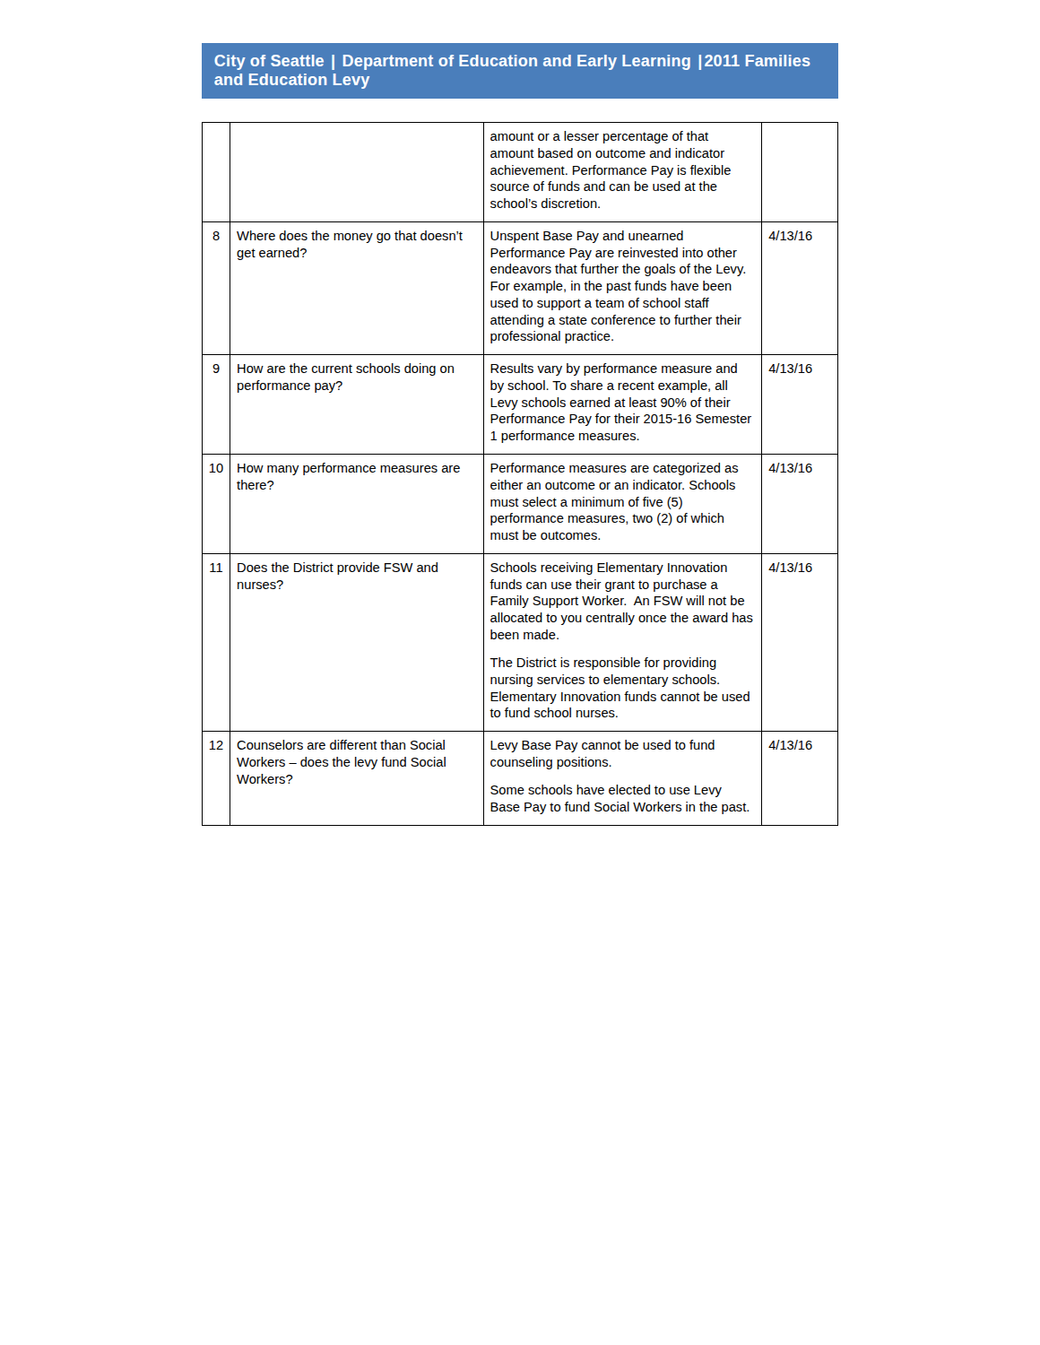City of Seattle | Department of Education and Early Learning |2011 Families and Education Levy
| | | amount or a lesser percentage of that amount based on outcome and indicator achievement. Performance Pay is flexible source of funds and can be used at the school’s discretion. | |
| 8 | Where does the money go that doesn’t get earned? | Unspent Base Pay and unearned Performance Pay are reinvested into other endeavors that further the goals of the Levy. For example, in the past funds have been used to support a team of school staff attending a state conference to further their professional practice. | 4/13/16 |
| 9 | How are the current schools doing on performance pay? | Results vary by performance measure and by school. To share a recent example, all Levy schools earned at least 90% of their Performance Pay for their 2015-16 Semester 1 performance measures. | 4/13/16 |
| 10 | How many performance measures are there? | Performance measures are categorized as either an outcome or an indicator. Schools must select a minimum of five (5) performance measures, two (2) of which must be outcomes. | 4/13/16 |
| 11 | Does the District provide FSW and nurses? | Schools receiving Elementary Innovation funds can use their grant to purchase a Family Support Worker. An FSW will not be allocated to you centrally once the award has been made. The District is responsible for providing nursing services to elementary schools. Elementary Innovation funds cannot be used to fund school nurses. | 4/13/16 |
| 12 | Counselors are different than Social Workers – does the levy fund Social Workers? | Levy Base Pay cannot be used to fund counseling positions. Some schools have elected to use Levy Base Pay to fund Social Workers in the past. | 4/13/16 |